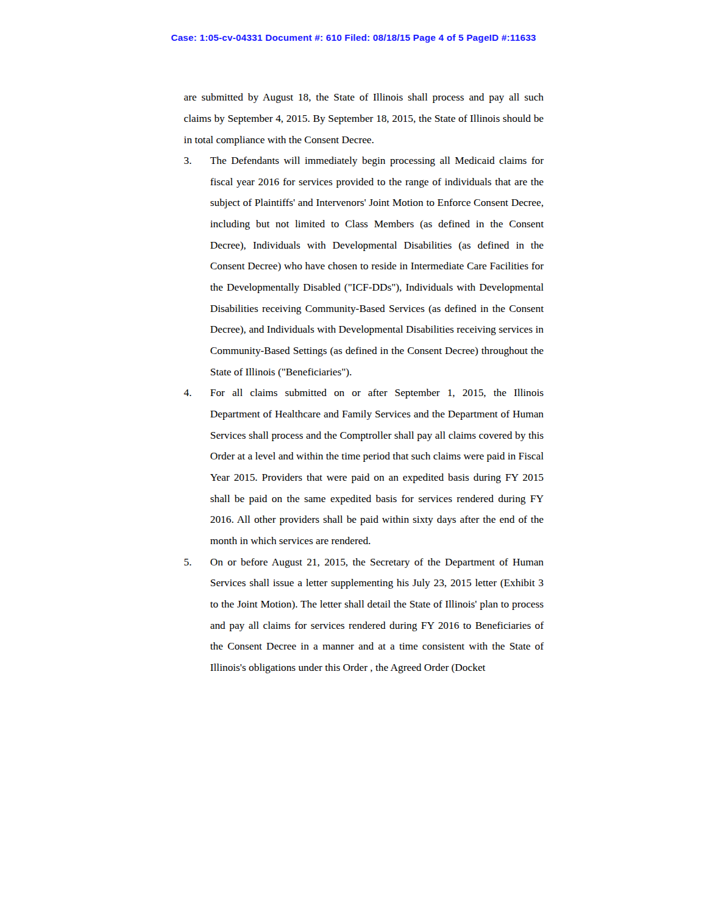Case: 1:05-cv-04331 Document #: 610 Filed: 08/18/15 Page 4 of 5 PageID #:11633
are submitted by August 18, the State of Illinois shall process and pay all such claims by September 4, 2015. By September 18, 2015, the State of Illinois should be in total compliance with the Consent Decree.
3. The Defendants will immediately begin processing all Medicaid claims for fiscal year 2016 for services provided to the range of individuals that are the subject of Plaintiffs' and Intervenors' Joint Motion to Enforce Consent Decree, including but not limited to Class Members (as defined in the Consent Decree), Individuals with Developmental Disabilities (as defined in the Consent Decree) who have chosen to reside in Intermediate Care Facilities for the Developmentally Disabled ("ICF-DDs"), Individuals with Developmental Disabilities receiving Community-Based Services (as defined in the Consent Decree), and Individuals with Developmental Disabilities receiving services in Community-Based Settings (as defined in the Consent Decree) throughout the State of Illinois ("Beneficiaries").
4. For all claims submitted on or after September 1, 2015, the Illinois Department of Healthcare and Family Services and the Department of Human Services shall process and the Comptroller shall pay all claims covered by this Order at a level and within the time period that such claims were paid in Fiscal Year 2015. Providers that were paid on an expedited basis during FY 2015 shall be paid on the same expedited basis for services rendered during FY 2016. All other providers shall be paid within sixty days after the end of the month in which services are rendered.
5. On or before August 21, 2015, the Secretary of the Department of Human Services shall issue a letter supplementing his July 23, 2015 letter (Exhibit 3 to the Joint Motion). The letter shall detail the State of Illinois' plan to process and pay all claims for services rendered during FY 2016 to Beneficiaries of the Consent Decree in a manner and at a time consistent with the State of Illinois's obligations under this Order , the Agreed Order (Docket